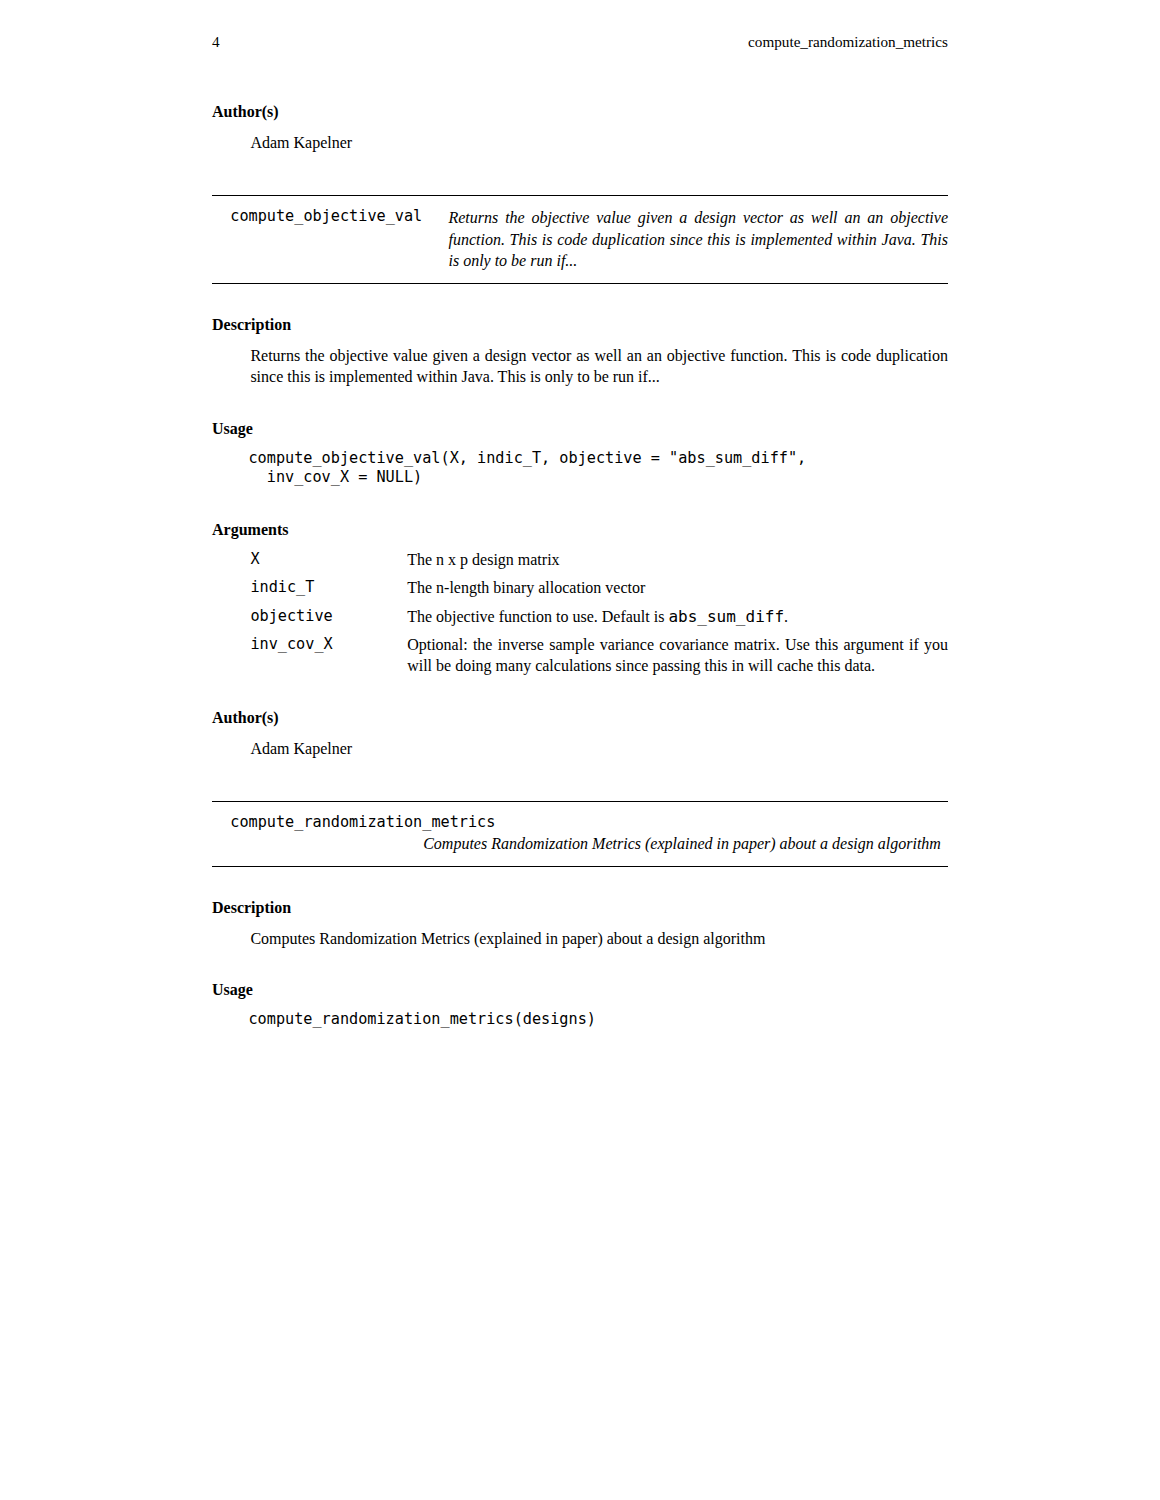4 compute_randomization_metrics
Author(s)
Adam Kapelner
compute_objective_val
Returns the objective value given a design vector as well an an objective function. This is code duplication since this is implemented within Java. This is only to be run if...
Description
Returns the objective value given a design vector as well an an objective function. This is code duplication since this is implemented within Java. This is only to be run if...
Usage
compute_objective_val(X, indic_T, objective = "abs_sum_diff",
  inv_cov_X = NULL)
Arguments
X
The n x p design matrix
indic_T
The n-length binary allocation vector
objective
The objective function to use. Default is abs_sum_diff.
inv_cov_X
Optional: the inverse sample variance covariance matrix. Use this argument if you will be doing many calculations since passing this in will cache this data.
Author(s)
Adam Kapelner
compute_randomization_metrics
Computes Randomization Metrics (explained in paper) about a design algorithm
Description
Computes Randomization Metrics (explained in paper) about a design algorithm
Usage
compute_randomization_metrics(designs)